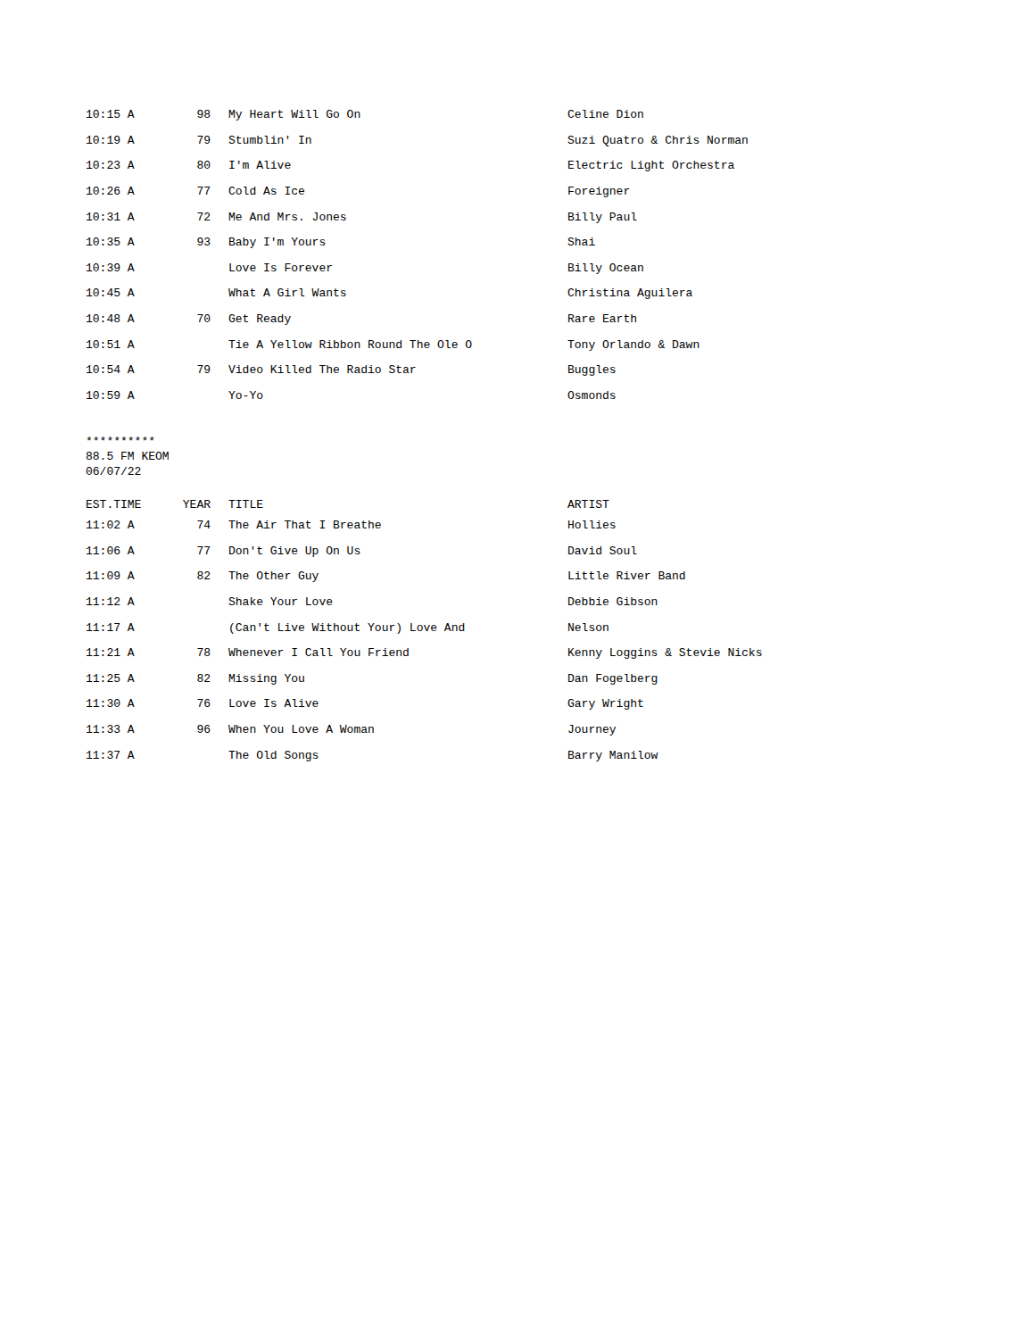| 10:15 A | 98 | My Heart Will Go On | Celine Dion |
| 10:19 A | 79 | Stumblin' In | Suzi Quatro & Chris Norman |
| 10:23 A | 80 | I'm Alive | Electric Light Orchestra |
| 10:26 A | 77 | Cold As Ice | Foreigner |
| 10:31 A | 72 | Me And Mrs. Jones | Billy Paul |
| 10:35 A | 93 | Baby I'm Yours | Shai |
| 10:39 A | | Love Is Forever | Billy Ocean |
| 10:45 A | | What A Girl Wants | Christina Aguilera |
| 10:48 A | 70 | Get Ready | Rare Earth |
| 10:51 A | | Tie A Yellow Ribbon Round The Ole O | Tony Orlando & Dawn |
| 10:54 A | 79 | Video Killed The Radio Star | Buggles |
| 10:59 A | | Yo-Yo | Osmonds |
**********
88.5 FM KEOM
06/07/22
| EST.TIME | YEAR | TITLE | ARTIST |
| 11:02 A | 74 | The Air That I Breathe | Hollies |
| 11:06 A | 77 | Don't Give Up On Us | David Soul |
| 11:09 A | 82 | The Other Guy | Little River Band |
| 11:12 A | | Shake Your Love | Debbie Gibson |
| 11:17 A | | (Can't Live Without Your) Love And | Nelson |
| 11:21 A | 78 | Whenever I Call You Friend | Kenny Loggins & Stevie Nicks |
| 11:25 A | 82 | Missing You | Dan Fogelberg |
| 11:30 A | 76 | Love Is Alive | Gary Wright |
| 11:33 A | 96 | When You Love A Woman | Journey |
| 11:37 A | | The Old Songs | Barry Manilow |